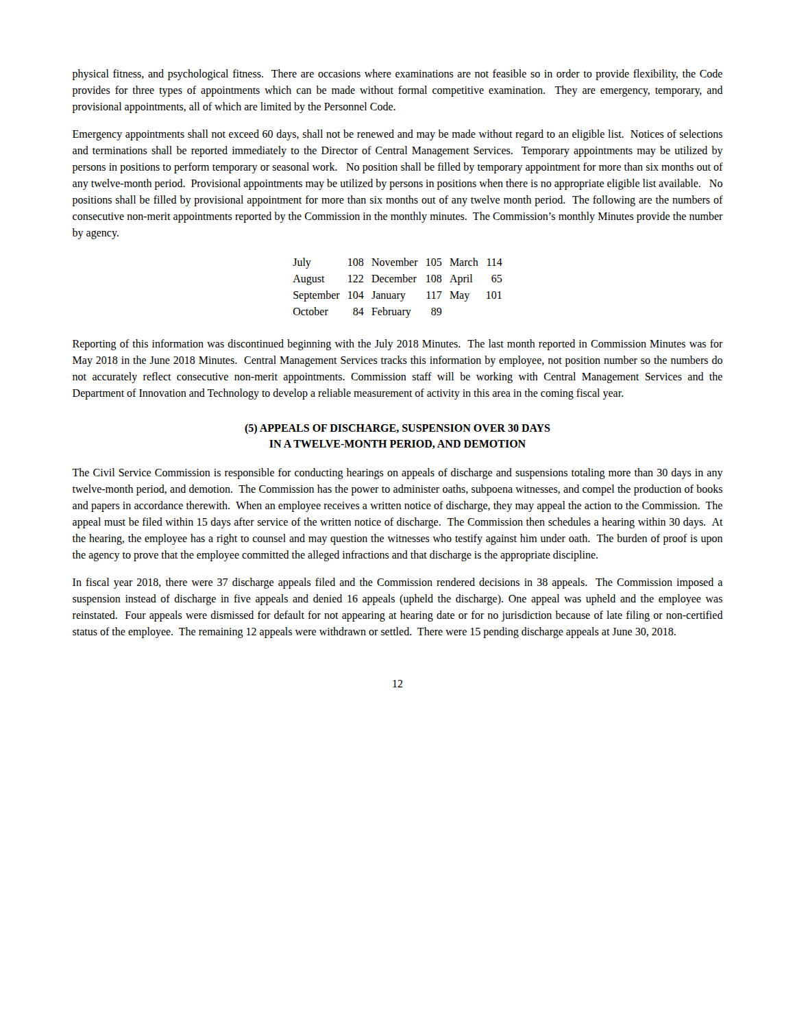physical fitness, and psychological fitness. There are occasions where examinations are not feasible so in order to provide flexibility, the Code provides for three types of appointments which can be made without formal competitive examination. They are emergency, temporary, and provisional appointments, all of which are limited by the Personnel Code.
Emergency appointments shall not exceed 60 days, shall not be renewed and may be made without regard to an eligible list. Notices of selections and terminations shall be reported immediately to the Director of Central Management Services. Temporary appointments may be utilized by persons in positions to perform temporary or seasonal work. No position shall be filled by temporary appointment for more than six months out of any twelve-month period. Provisional appointments may be utilized by persons in positions when there is no appropriate eligible list available. No positions shall be filled by provisional appointment for more than six months out of any twelve month period. The following are the numbers of consecutive non-merit appointments reported by the Commission in the monthly minutes. The Commission’s monthly Minutes provide the number by agency.
| July | 108 | November | 105 | March | 114 |
| August | 122 | December | 108 | April | 65 |
| September | 104 | January | 117 | May | 101 |
| October | 84 | February | 89 | | |
Reporting of this information was discontinued beginning with the July 2018 Minutes. The last month reported in Commission Minutes was for May 2018 in the June 2018 Minutes. Central Management Services tracks this information by employee, not position number so the numbers do not accurately reflect consecutive non-merit appointments. Commission staff will be working with Central Management Services and the Department of Innovation and Technology to develop a reliable measurement of activity in this area in the coming fiscal year.
(5) APPEALS OF DISCHARGE, SUSPENSION OVER 30 DAYS
IN A TWELVE-MONTH PERIOD, AND DEMOTION
The Civil Service Commission is responsible for conducting hearings on appeals of discharge and suspensions totaling more than 30 days in any twelve-month period, and demotion. The Commission has the power to administer oaths, subpoena witnesses, and compel the production of books and papers in accordance therewith. When an employee receives a written notice of discharge, they may appeal the action to the Commission. The appeal must be filed within 15 days after service of the written notice of discharge. The Commission then schedules a hearing within 30 days. At the hearing, the employee has a right to counsel and may question the witnesses who testify against him under oath. The burden of proof is upon the agency to prove that the employee committed the alleged infractions and that discharge is the appropriate discipline.
In fiscal year 2018, there were 37 discharge appeals filed and the Commission rendered decisions in 38 appeals. The Commission imposed a suspension instead of discharge in five appeals and denied 16 appeals (upheld the discharge). One appeal was upheld and the employee was reinstated. Four appeals were dismissed for default for not appearing at hearing date or for no jurisdiction because of late filing or non-certified status of the employee. The remaining 12 appeals were withdrawn or settled. There were 15 pending discharge appeals at June 30, 2018.
12